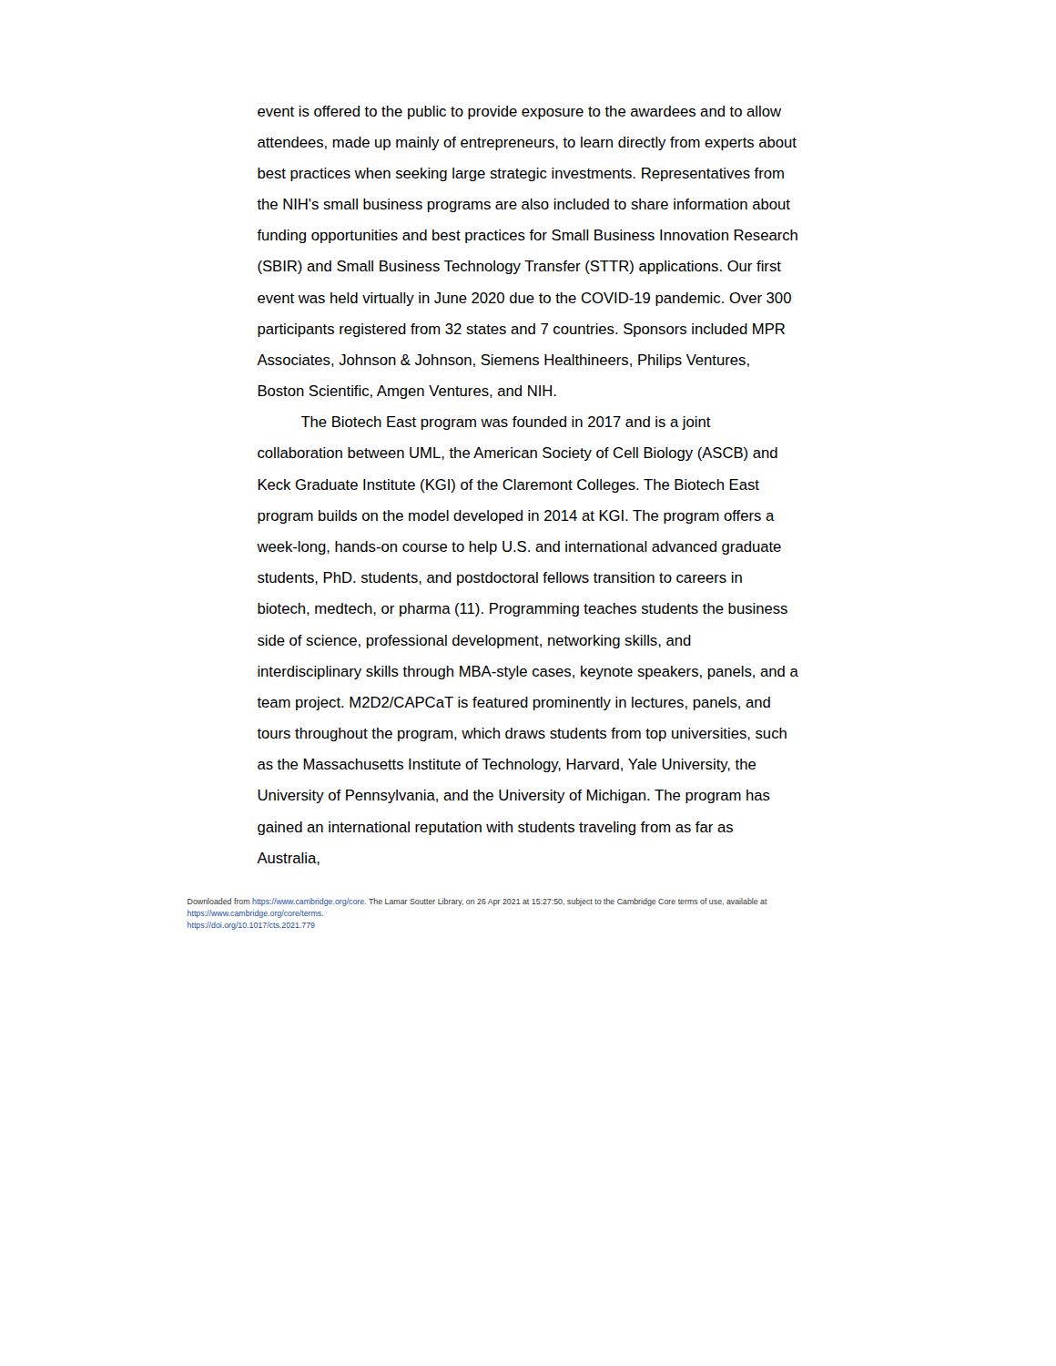event is offered to the public to provide exposure to the awardees and to allow attendees, made up mainly of entrepreneurs, to learn directly from experts about best practices when seeking large strategic investments. Representatives from the NIH's small business programs are also included to share information about funding opportunities and best practices for Small Business Innovation Research (SBIR) and Small Business Technology Transfer (STTR) applications. Our first event was held virtually in June 2020 due to the COVID-19 pandemic. Over 300 participants registered from 32 states and 7 countries. Sponsors included MPR Associates, Johnson & Johnson, Siemens Healthineers, Philips Ventures, Boston Scientific, Amgen Ventures, and NIH.
The Biotech East program was founded in 2017 and is a joint collaboration between UML, the American Society of Cell Biology (ASCB) and Keck Graduate Institute (KGI) of the Claremont Colleges. The Biotech East program builds on the model developed in 2014 at KGI. The program offers a week-long, hands-on course to help U.S. and international advanced graduate students, PhD. students, and postdoctoral fellows transition to careers in biotech, medtech, or pharma (11). Programming teaches students the business side of science, professional development, networking skills, and interdisciplinary skills through MBA-style cases, keynote speakers, panels, and a team project. M2D2/CAPCaT is featured prominently in lectures, panels, and tours throughout the program, which draws students from top universities, such as the Massachusetts Institute of Technology, Harvard, Yale University, the University of Pennsylvania, and the University of Michigan. The program has gained an international reputation with students traveling from as far as Australia,
Downloaded from https://www.cambridge.org/core. The Lamar Soutter Library, on 26 Apr 2021 at 15:27:50, subject to the Cambridge Core terms of use, available at https://www.cambridge.org/core/terms.
https://doi.org/10.1017/cts.2021.779